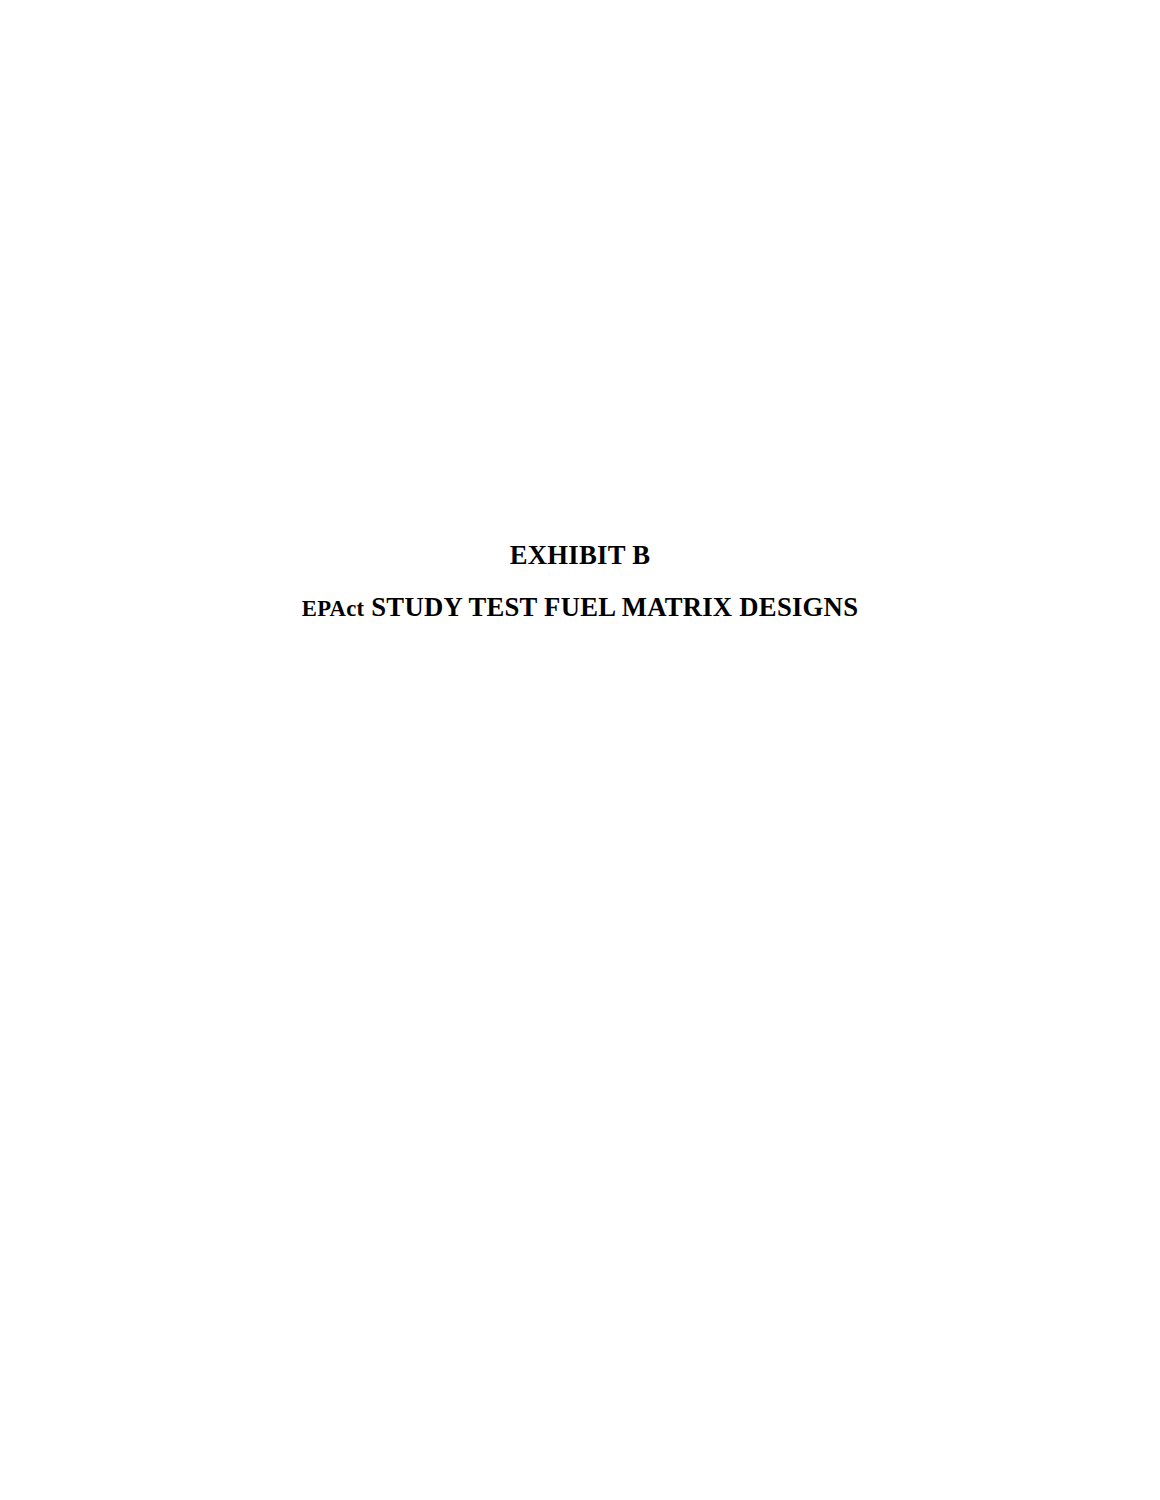EXHIBIT B
EPAct STUDY TEST FUEL MATRIX DESIGNS